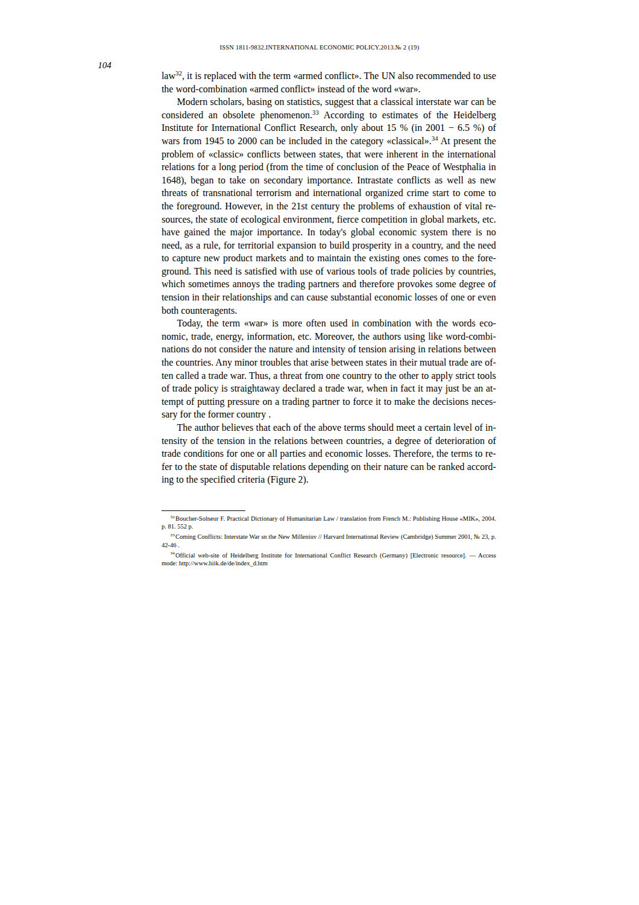104
ISSN 1811-9832.INTERNATIONAL ECONOMIC POLICY.2013.№ 2 (19)
law32, it is replaced with the term «armed conflict». The UN also recommended to use the word-combination «armed conflict» instead of the word «war».
Modern scholars, basing on statistics, suggest that a classical interstate war can be considered an obsolete phenomenon.33 According to estimates of the Heidelberg Institute for International Conflict Research, only about 15 % (in 2001 − 6.5 %) of wars from 1945 to 2000 can be included in the category «classical».34 At present the problem of «classic» conflicts between states, that were inherent in the international relations for a long period (from the time of conclusion of the Peace of Westphalia in 1648), began to take on secondary importance. Intrastate conflicts as well as new threats of transnational terrorism and international organized crime start to come to the foreground. However, in the 21st century the problems of exhaustion of vital resources, the state of ecological environment, fierce competition in global markets, etc. have gained the major importance. In today's global economic system there is no need, as a rule, for territorial expansion to build prosperity in a country, and the need to capture new product markets and to maintain the existing ones comes to the foreground. This need is satisfied with use of various tools of trade policies by countries, which sometimes annoys the trading partners and therefore provokes some degree of tension in their relationships and can cause substantial economic losses of one or even both counteragents.
Today, the term «war» is more often used in combination with the words economic, trade, energy, information, etc. Moreover, the authors using like word-combinations do not consider the nature and intensity of tension arising in relations between the countries. Any minor troubles that arise between states in their mutual trade are often called a trade war. Thus, a threat from one country to the other to apply strict tools of trade policy is straightaway declared a trade war, when in fact it may just be an attempt of putting pressure on a trading partner to force it to make the decisions necessary for the former country .
The author believes that each of the above terms should meet a certain level of intensity of the tension in the relations between countries, a degree of deterioration of trade conditions for one or all parties and economic losses. Therefore, the terms to refer to the state of disputable relations depending on their nature can be ranked according to the specified criteria (Figure 2).
32Boucher-Solneur F. Practical Dictionary of Humanitarian Law / translation from French M.: Publishing House «MIK», 2004. p. 81. 552 p.
33Coming Conflicts: Interstate War sn the New Milleniuv // Harvard International Review (Cambridge) Summer 2001, № 23, p. 42-46 .
34Official web-site of Heidelberg Institute for International Conflict Research (Germany) [Electronic resource]. — Access mode: http://www.hiik.de/de/index_d.htm